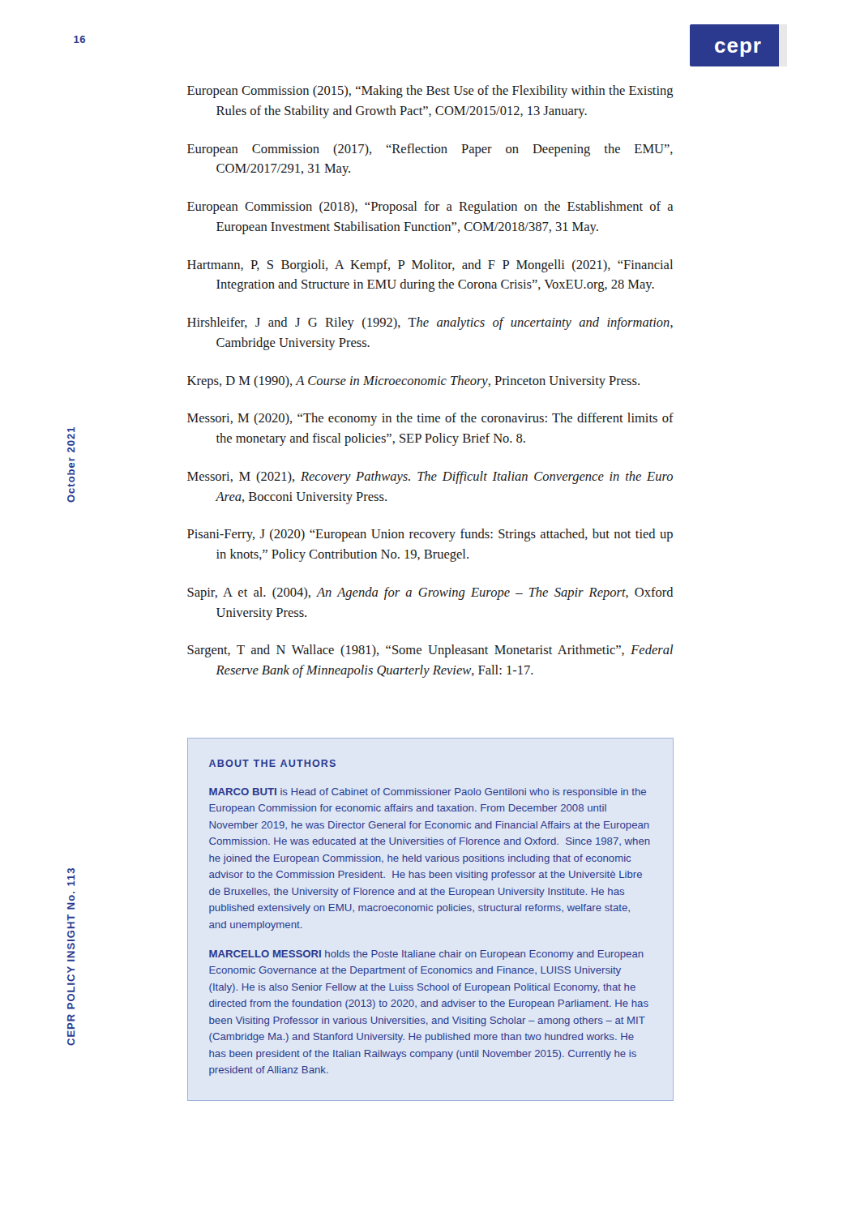16
cepr
October 2021
CEPR POLICY INSIGHT No. 113
European Commission (2015), “Making the Best Use of the Flexibility within the Existing Rules of the Stability and Growth Pact”, COM/2015/012, 13 January.
European Commission (2017), “Reflection Paper on Deepening the EMU”, COM/2017/291, 31 May.
European Commission (2018), “Proposal for a Regulation on the Establishment of a European Investment Stabilisation Function”, COM/2018/387, 31 May.
Hartmann, P, S Borgioli, A Kempf, P Molitor, and F P Mongelli (2021), “Financial Integration and Structure in EMU during the Corona Crisis”, VoxEU.org, 28 May.
Hirshleifer, J and J G Riley (1992), The analytics of uncertainty and information, Cambridge University Press.
Kreps, D M (1990), A Course in Microeconomic Theory, Princeton University Press.
Messori, M (2020), “The economy in the time of the coronavirus: The different limits of the monetary and fiscal policies”, SEP Policy Brief No. 8.
Messori, M (2021), Recovery Pathways. The Difficult Italian Convergence in the Euro Area, Bocconi University Press.
Pisani-Ferry, J (2020) “European Union recovery funds: Strings attached, but not tied up in knots,” Policy Contribution No. 19, Bruegel.
Sapir, A et al. (2004), An Agenda for a Growing Europe – The Sapir Report, Oxford University Press.
Sargent, T and N Wallace (1981), “Some Unpleasant Monetarist Arithmetic”, Federal Reserve Bank of Minneapolis Quarterly Review, Fall: 1-17.
ABOUT THE AUTHORS
MARCO BUTI is Head of Cabinet of Commissioner Paolo Gentiloni who is responsible in the European Commission for economic affairs and taxation. From December 2008 until November 2019, he was Director General for Economic and Financial Affairs at the European Commission. He was educated at the Universities of Florence and Oxford. Since 1987, when he joined the European Commission, he held various positions including that of economic advisor to the Commission President. He has been visiting professor at the Universitè Libre de Bruxelles, the University of Florence and at the European University Institute. He has published extensively on EMU, macroeconomic policies, structural reforms, welfare state, and unemployment.
MARCELLO MESSORI holds the Poste Italiane chair on European Economy and European Economic Governance at the Department of Economics and Finance, LUISS University (Italy). He is also Senior Fellow at the Luiss School of European Political Economy, that he directed from the foundation (2013) to 2020, and adviser to the European Parliament. He has been Visiting Professor in various Universities, and Visiting Scholar – among others – at MIT (Cambridge Ma.) and Stanford University. He published more than two hundred works. He has been president of the Italian Railways company (until November 2015). Currently he is president of Allianz Bank.